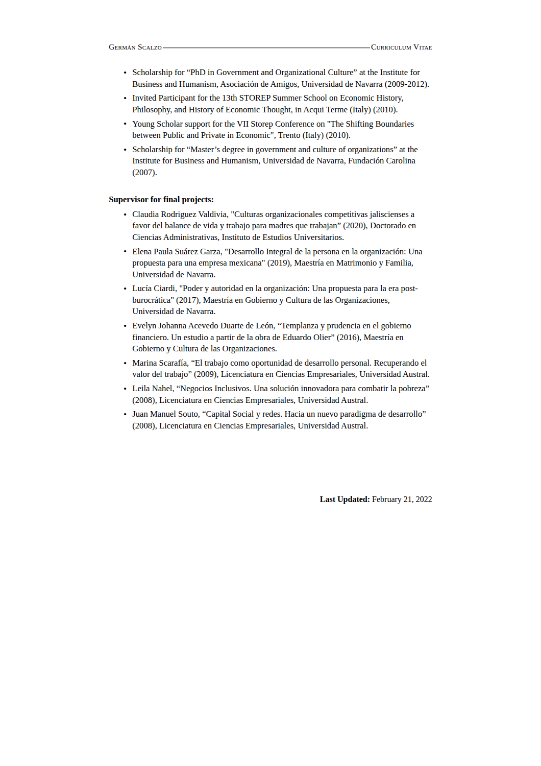Germán Scalzo Curriculum Vitae
Scholarship for “PhD in Government and Organizational Culture” at the Institute for Business and Humanism, Asociación de Amigos, Universidad de Navarra (2009-2012).
Invited Participant for the 13th STOREP Summer School on Economic History, Philosophy, and History of Economic Thought, in Acqui Terme (Italy) (2010).
Young Scholar support for the VII Storep Conference on "The Shifting Boundaries between Public and Private in Economic", Trento (Italy) (2010).
Scholarship for “Master’s degree in government and culture of organizations” at the Institute for Business and Humanism, Universidad de Navarra, Fundación Carolina (2007).
Supervisor for final projects:
Claudia Rodriguez Valdivia, "Culturas organizacionales competitivas jaliscienses a favor del balance de vida y trabajo para madres que trabajan” (2020), Doctorado en Ciencias Administrativas, Instituto de Estudios Universitarios.
Elena Paula Suárez Garza, "Desarrollo Integral de la persona en la organización: Una propuesta para una empresa mexicana" (2019), Maestría en Matrimonio y Familia, Universidad de Navarra.
Lucía Ciardi, "Poder y autoridad en la organización: Una propuesta para la era post-burocrática" (2017), Maestría en Gobierno y Cultura de las Organizaciones, Universidad de Navarra.
Evelyn Johanna Acevedo Duarte de León, “Templanza y prudencia en el gobierno financiero. Un estudio a partir de la obra de Eduardo Olier” (2016), Maestría en Gobierno y Cultura de las Organizaciones.
Marina Scarafía, “El trabajo como oportunidad de desarrollo personal. Recuperando el valor del trabajo” (2009), Licenciatura en Ciencias Empresariales, Universidad Austral.
Leila Nahel, “Negocios Inclusivos. Una solución innovadora para combatir la pobreza” (2008), Licenciatura en Ciencias Empresariales, Universidad Austral.
Juan Manuel Souto, “Capital Social y redes. Hacia un nuevo paradigma de desarrollo” (2008), Licenciatura en Ciencias Empresariales, Universidad Austral.
Last Updated: February 21, 2022